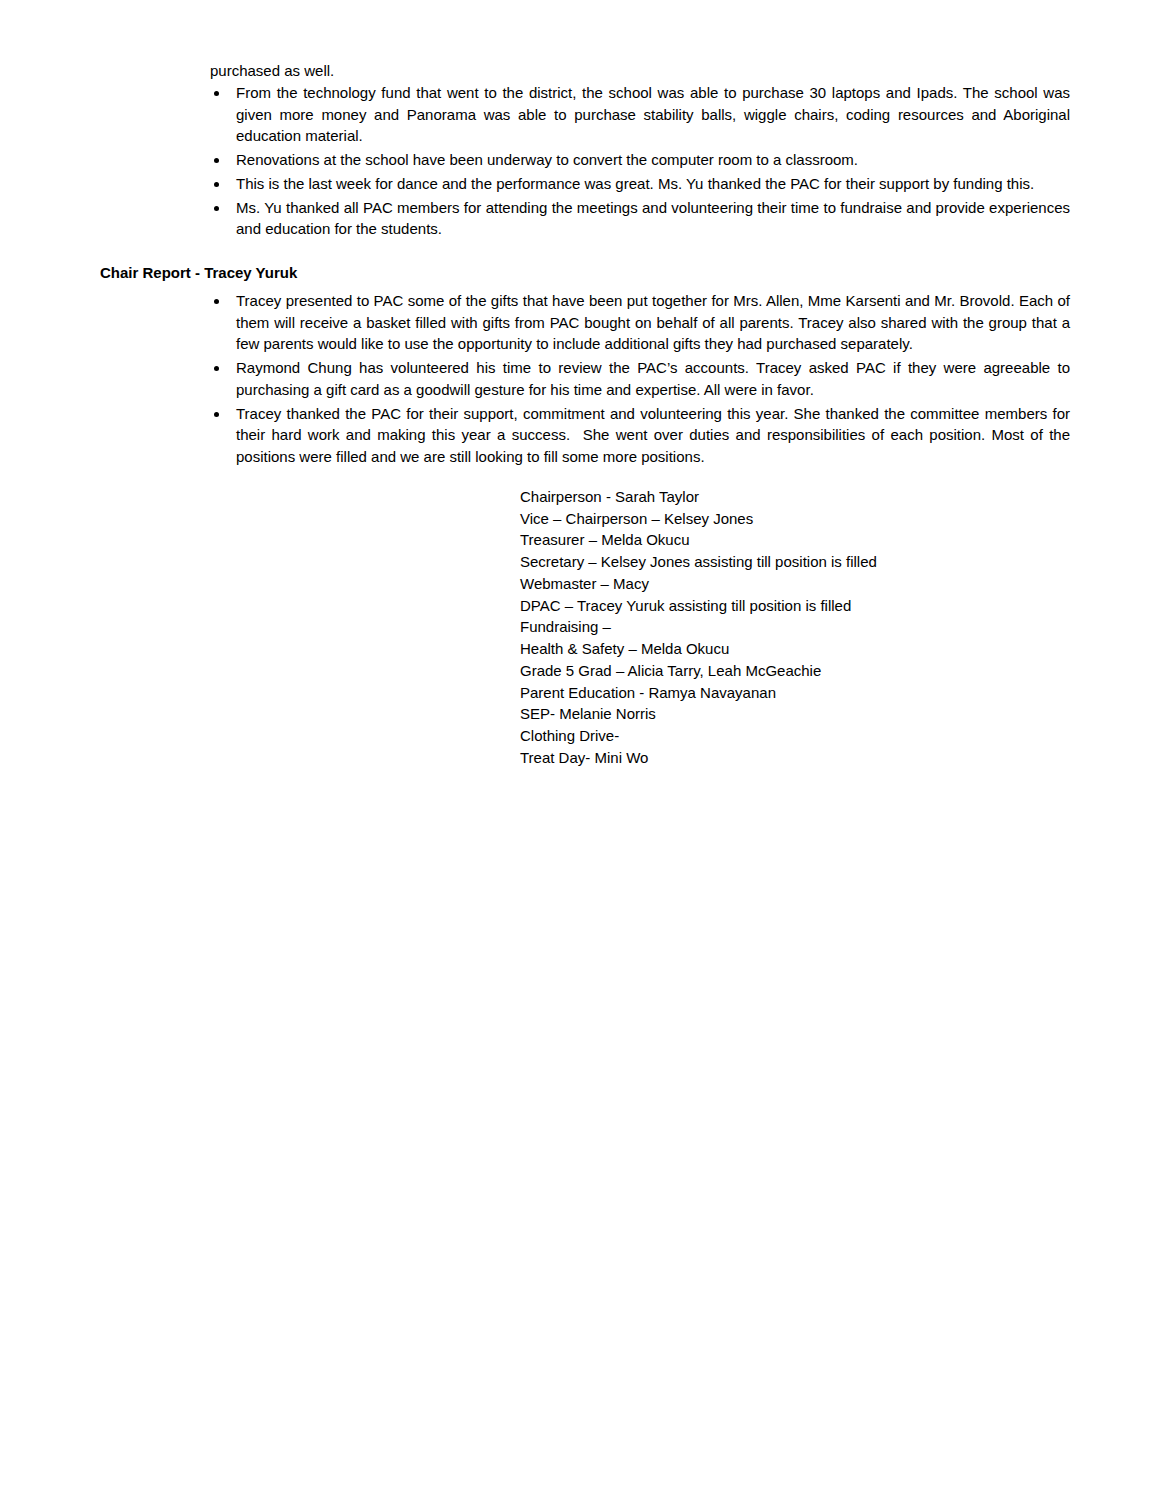purchased as well.
From the technology fund that went to the district, the school was able to purchase 30 laptops and Ipads. The school was given more money and Panorama was able to purchase stability balls, wiggle chairs, coding resources and Aboriginal education material.
Renovations at the school have been underway to convert the computer room to a classroom.
This is the last week for dance and the performance was great. Ms. Yu thanked the PAC for their support by funding this.
Ms. Yu thanked all PAC members for attending the meetings and volunteering their time to fundraise and provide experiences and education for the students.
Chair Report - Tracey Yuruk
Tracey presented to PAC some of the gifts that have been put together for Mrs. Allen, Mme Karsenti and Mr. Brovold. Each of them will receive a basket filled with gifts from PAC bought on behalf of all parents. Tracey also shared with the group that a few parents would like to use the opportunity to include additional gifts they had purchased separately.
Raymond Chung has volunteered his time to review the PAC’s accounts. Tracey asked PAC if they were agreeable to purchasing a gift card as a goodwill gesture for his time and expertise. All were in favor.
Tracey thanked the PAC for their support, commitment and volunteering this year. She thanked the committee members for their hard work and making this year a success. She went over duties and responsibilities of each position. Most of the positions were filled and we are still looking to fill some more positions.
Chairperson - Sarah Taylor
Vice – Chairperson – Kelsey Jones
Treasurer – Melda Okucu
Secretary – Kelsey Jones assisting till position is filled
Webmaster – Macy
DPAC – Tracey Yuruk assisting till position is filled
Fundraising –
Health & Safety – Melda Okucu
Grade 5 Grad – Alicia Tarry, Leah McGeachie
Parent Education - Ramya Navayanan
SEP- Melanie Norris
Clothing Drive-
Treat Day- Mini Wo